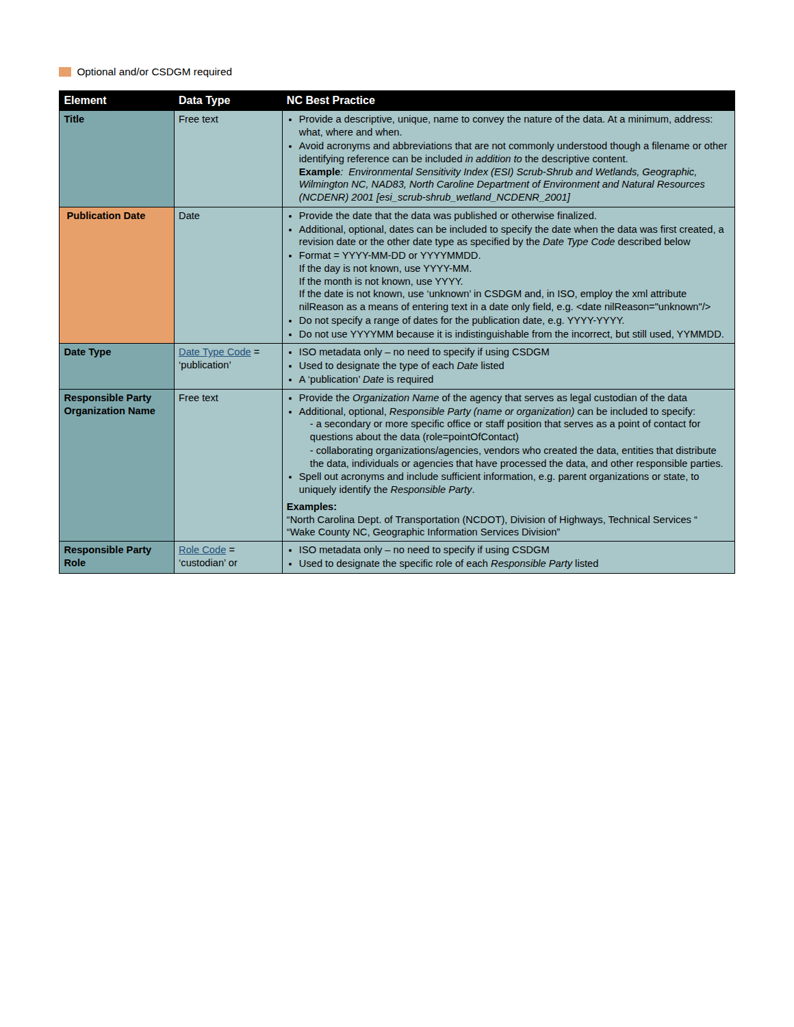Optional and/or CSDGM required
| Element | Data Type | NC Best Practice |
| --- | --- | --- |
| Title | Free text | Provide a descriptive, unique, name to convey the nature of the data. At a minimum, address: what, where and when. Avoid acronyms and abbreviations that are not commonly understood though a filename or other identifying reference can be included in addition to the descriptive content. Example : Environmental Sensitivity Index (ESI) Scrub-Shrub and Wetlands, Geographic, Wilmington NC, NAD83, North Caroline Department of Environment and Natural Resources (NCDENR) 2001 [esi_scrub-shrub_wetland_NCDENR_2001] |
| Publication Date | Date | Provide the date that the data was published or otherwise finalized. Additional, optional, dates can be included to specify the date when the data was first created, a revision date or the other date type as specified by the Date Type Code described below Format = YYYY-MM-DD or YYYYMMDD. If the day is not known, use YYYY-MM. If the month is not known, use YYYY. If the date is not known, use ‘unknown’ in CSDGM and, in ISO, employ the xml attribute nilReason as a means of entering text in a date only field, e.g. <date nilReason="unknown"/> Do not specify a range of dates for the publication date, e.g. YYYY-YYYY. Do not use YYYYMM because it is indistinguishable from the incorrect, but still used, YYMMDD. |
| Date Type | Date Type Code = ‘publication’ | ISO metadata only – no need to specify if using CSDGM Used to designate the type of each Date listed A ‘publication’ Date is required |
| Responsible Party Organization Name | Free text | Provide the Organization Name of the agency that serves as legal custodian of the data Additional, optional, Responsible Party (name or organization) can be included to specify: a secondary or more specific office or staff position that serves as a point of contact for questions about the data (role=pointOfContact) collaborating organizations/agencies, vendors who created the data, entities that distribute the data, individuals or agencies that have processed the data, and other responsible parties. Spell out acronyms and include sufficient information, e.g. parent organizations or state, to uniquely identify the Responsible Party . Examples: “North Carolina Dept. of Transportation (NCDOT), Division of Highways, Technical Services “ “Wake County NC, Geographic Information Services Division” |
| Responsible Party Role | Role Code = ‘custodian’ or | ISO metadata only – no need to specify if using CSDGM Used to designate the specific role of each Responsible Party listed |